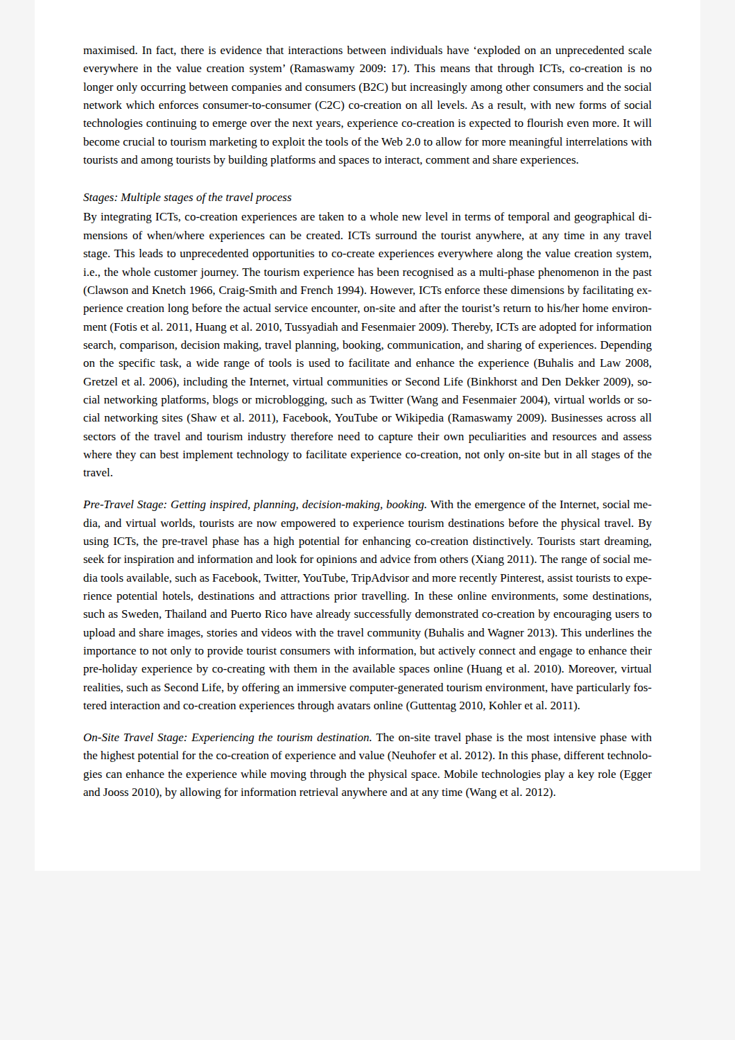maximised. In fact, there is evidence that interactions between individuals have ‘exploded on an unprecedented scale everywhere in the value creation system’ (Ramaswamy 2009: 17). This means that through ICTs, co-creation is no longer only occurring between companies and consumers (B2C) but increasingly among other consumers and the social network which enforces consumer-to-consumer (C2C) co-creation on all levels. As a result, with new forms of social technologies continuing to emerge over the next years, experience co-creation is expected to flourish even more. It will become crucial to tourism marketing to exploit the tools of the Web 2.0 to allow for more meaningful interrelations with tourists and among tourists by building platforms and spaces to interact, comment and share experiences.
Stages: Multiple stages of the travel process
By integrating ICTs, co-creation experiences are taken to a whole new level in terms of temporal and geographical dimensions of when/where experiences can be created. ICTs surround the tourist anywhere, at any time in any travel stage. This leads to unprecedented opportunities to co-create experiences everywhere along the value creation system, i.e., the whole customer journey. The tourism experience has been recognised as a multi-phase phenomenon in the past (Clawson and Knetch 1966, Craig-Smith and French 1994). However, ICTs enforce these dimensions by facilitating experience creation long before the actual service encounter, on-site and after the tourist’s return to his/her home environment (Fotis et al. 2011, Huang et al. 2010, Tussyadiah and Fesenmaier 2009). Thereby, ICTs are adopted for information search, comparison, decision making, travel planning, booking, communication, and sharing of experiences. Depending on the specific task, a wide range of tools is used to facilitate and enhance the experience (Buhalis and Law 2008, Gretzel et al. 2006), including the Internet, virtual communities or Second Life (Binkhorst and Den Dekker 2009), social networking platforms, blogs or microblogging, such as Twitter (Wang and Fesenmaier 2004), virtual worlds or social networking sites (Shaw et al. 2011), Facebook, YouTube or Wikipedia (Ramaswamy 2009). Businesses across all sectors of the travel and tourism industry therefore need to capture their own peculiarities and resources and assess where they can best implement technology to facilitate experience co-creation, not only on-site but in all stages of the travel.
Pre-Travel Stage: Getting inspired, planning, decision-making, booking. With the emergence of the Internet, social media, and virtual worlds, tourists are now empowered to experience tourism destinations before the physical travel. By using ICTs, the pre-travel phase has a high potential for enhancing co-creation distinctively. Tourists start dreaming, seek for inspiration and information and look for opinions and advice from others (Xiang 2011). The range of social media tools available, such as Facebook, Twitter, YouTube, TripAdvisor and more recently Pinterest, assist tourists to experience potential hotels, destinations and attractions prior travelling. In these online environments, some destinations, such as Sweden, Thailand and Puerto Rico have already successfully demonstrated co-creation by encouraging users to upload and share images, stories and videos with the travel community (Buhalis and Wagner 2013). This underlines the importance to not only to provide tourist consumers with information, but actively connect and engage to enhance their pre-holiday experience by co-creating with them in the available spaces online (Huang et al. 2010). Moreover, virtual realities, such as Second Life, by offering an immersive computer-generated tourism environment, have particularly fostered interaction and co-creation experiences through avatars online (Guttentag 2010, Kohler et al. 2011).
On-Site Travel Stage: Experiencing the tourism destination. The on-site travel phase is the most intensive phase with the highest potential for the co-creation of experience and value (Neuhofer et al. 2012). In this phase, different technologies can enhance the experience while moving through the physical space. Mobile technologies play a key role (Egger and Jooss 2010), by allowing for information retrieval anywhere and at any time (Wang et al. 2012).